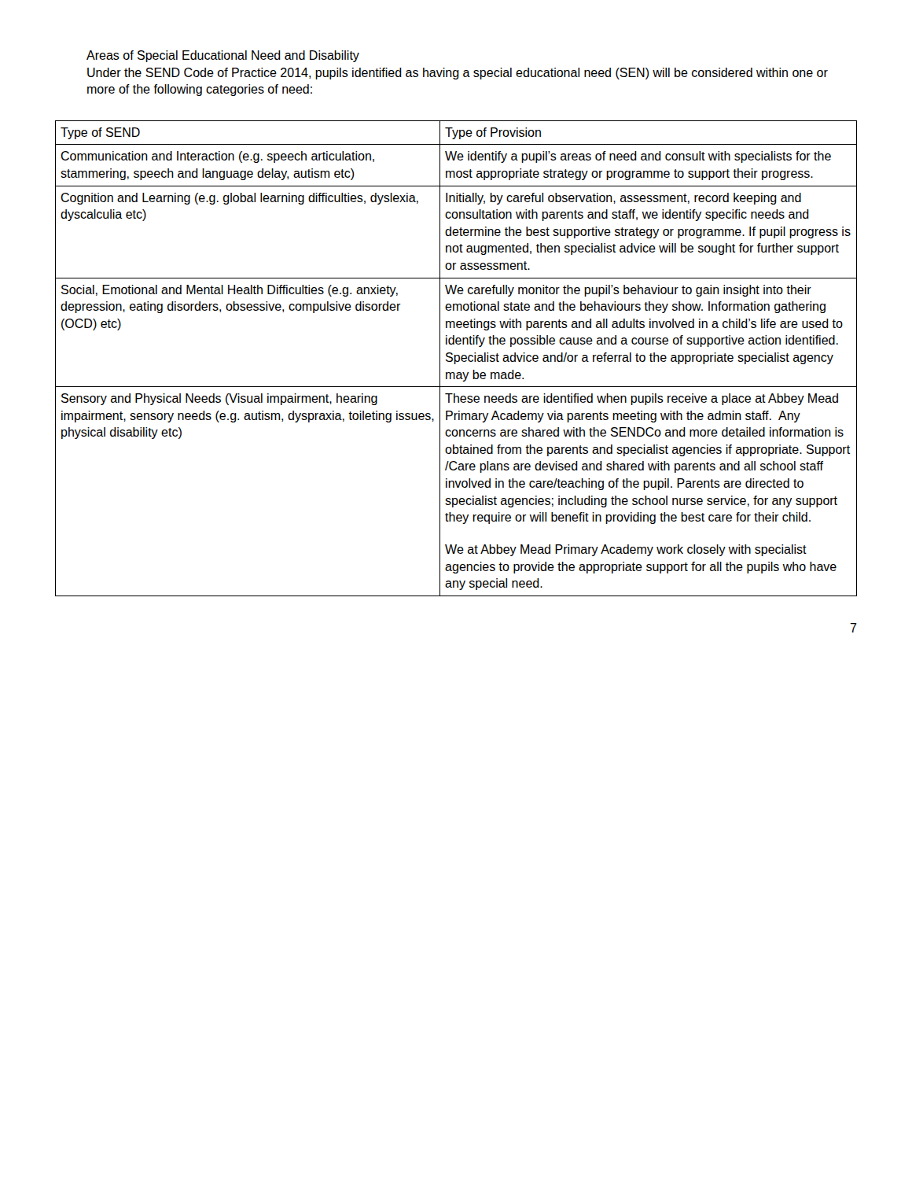Areas of Special Educational Need and Disability
Under the SEND Code of Practice 2014, pupils identified as having a special educational need (SEN) will be considered within one or more of the following categories of need:
| Type of SEND | Type of Provision |
| Communication and Interaction (e.g. speech articulation, stammering, speech and language delay, autism etc) | We identify a pupil’s areas of need and consult with specialists for the most appropriate strategy or programme to support their progress. |
| Cognition and Learning (e.g. global learning difficulties, dyslexia, dyscalculia etc) | Initially, by careful observation, assessment, record keeping and consultation with parents and staff, we identify specific needs and determine the best supportive strategy or programme. If pupil progress is not augmented, then specialist advice will be sought for further support or assessment. |
| Social, Emotional and Mental Health Difficulties (e.g. anxiety, depression, eating disorders, obsessive, compulsive disorder (OCD) etc) | We carefully monitor the pupil’s behaviour to gain insight into their emotional state and the behaviours they show. Information gathering meetings with parents and all adults involved in a child’s life are used to identify the possible cause and a course of supportive action identified. Specialist advice and/or a referral to the appropriate specialist agency may be made. |
| Sensory and Physical Needs (Visual impairment, hearing impairment, sensory needs (e.g. autism, dyspraxia, toileting issues, physical disability etc) | These needs are identified when pupils receive a place at Abbey Mead Primary Academy via parents meeting with the admin staff. Any concerns are shared with the SENDCo and more detailed information is obtained from the parents and specialist agencies if appropriate. Support /Care plans are devised and shared with parents and all school staff involved in the care/teaching of the pupil. Parents are directed to specialist agencies; including the school nurse service, for any support they require or will benefit in providing the best care for their child. We at Abbey Mead Primary Academy work closely with specialist agencies to provide the appropriate support for all the pupils who have any special need. |
7